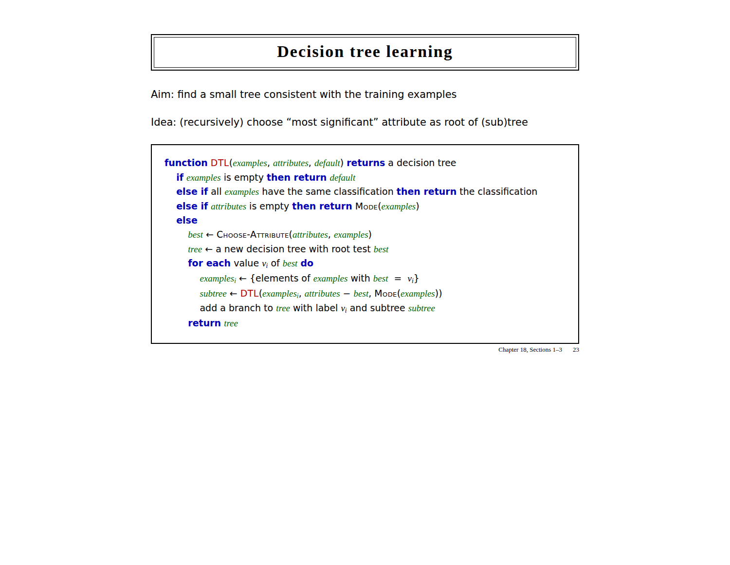Decision tree learning
Aim: find a small tree consistent with the training examples
Idea: (recursively) choose “most significant” attribute as root of (sub)tree
function DTL(examples, attributes, default) returns a decision tree
if examples is empty then return default
else if all examples have the same classification then return the classification
else if attributes is empty then return Mode(examples)
else
best ← Choose-Attribute(attributes, examples)
tree ← a new decision tree with root test best
for each value vi of best do
examplesi ← {elements of examples with best = vi}
subtree ← DTL(examplesi, attributes − best, Mode(examples))
add a branch to tree with label vi and subtree subtree
return tree
Chapter 18, Sections 1–323